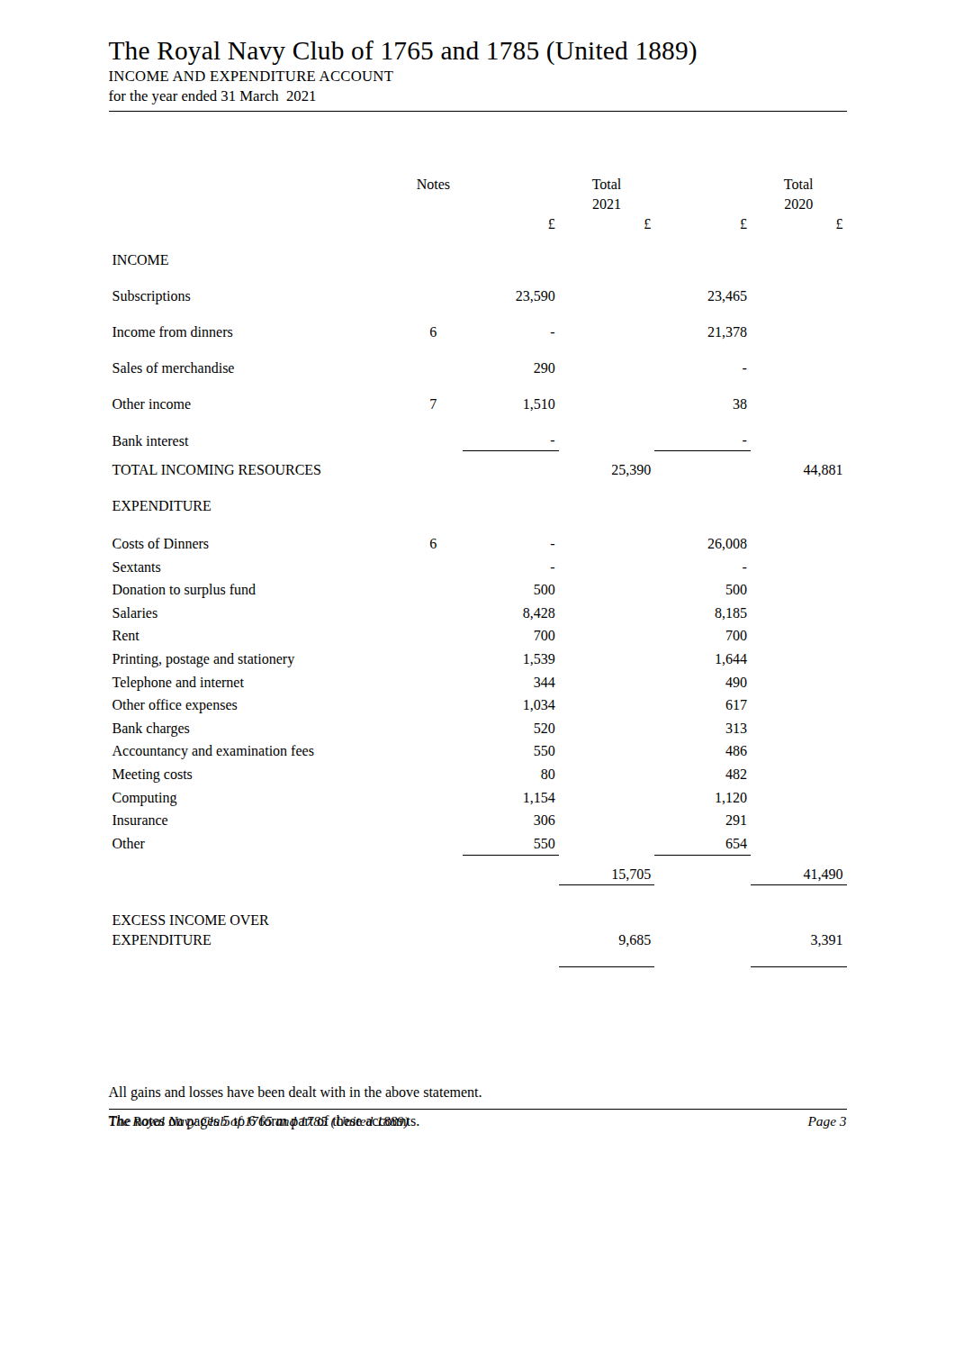The Royal Navy Club of 1765 and 1785 (United 1889)
INCOME AND EXPENDITURE ACCOUNT
for the year ended 31 March 2021
| | Notes | | Total | | Total |
| | | | 2021 | | 2020 |
| | | £ | £ | £ | £ |
| INCOME | | | | | |
| Subscriptions | | 23,590 | | 23,465 | |
| Income from dinners | 6 | - | | 21,378 | |
| Sales of merchandise | | 290 | | - | |
| Other income | 7 | 1,510 | | 38 | |
| Bank interest | | - | | - | |
| TOTAL INCOMING RESOURCES | | | 25,390 | | 44,881 |
| EXPENDITURE | | | | | |
| Costs of Dinners | 6 | - | | 26,008 | |
| Sextants | | - | | - | |
| Donation to surplus fund | | 500 | | 500 | |
| Salaries | | 8,428 | | 8,185 | |
| Rent | | 700 | | 700 | |
| Printing, postage and stationery | | 1,539 | | 1,644 | |
| Telephone and internet | | 344 | | 490 | |
| Other office expenses | | 1,034 | | 617 | |
| Bank charges | | 520 | | 313 | |
| Accountancy and examination fees | | 550 | | 486 | |
| Meeting costs | | 80 | | 482 | |
| Computing | | 1,154 | | 1,120 | |
| Insurance | | 306 | | 291 | |
| Other | | 550 | | 654 | |
| | | | 15,705 | | 41,490 |
| EXCESS INCOME OVER | | | | | |
| EXPENDITURE | | | 9,685 | | 3,391 |
All gains and losses have been dealt with in the above statement.
The notes on pages 5 to 6 form part of these accounts.
The Royal Navy Club of 1765 and 1785 (United 1889) Page 3